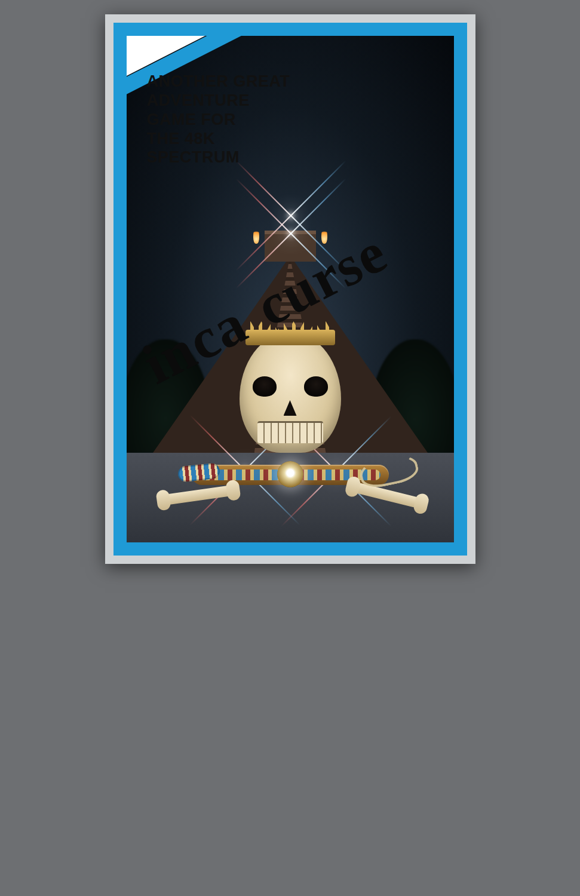Another great
adventure
game for
the 48K
Spectrum
inca curse
Inca Curse — Another great adventure game for the 48K Spectrum.